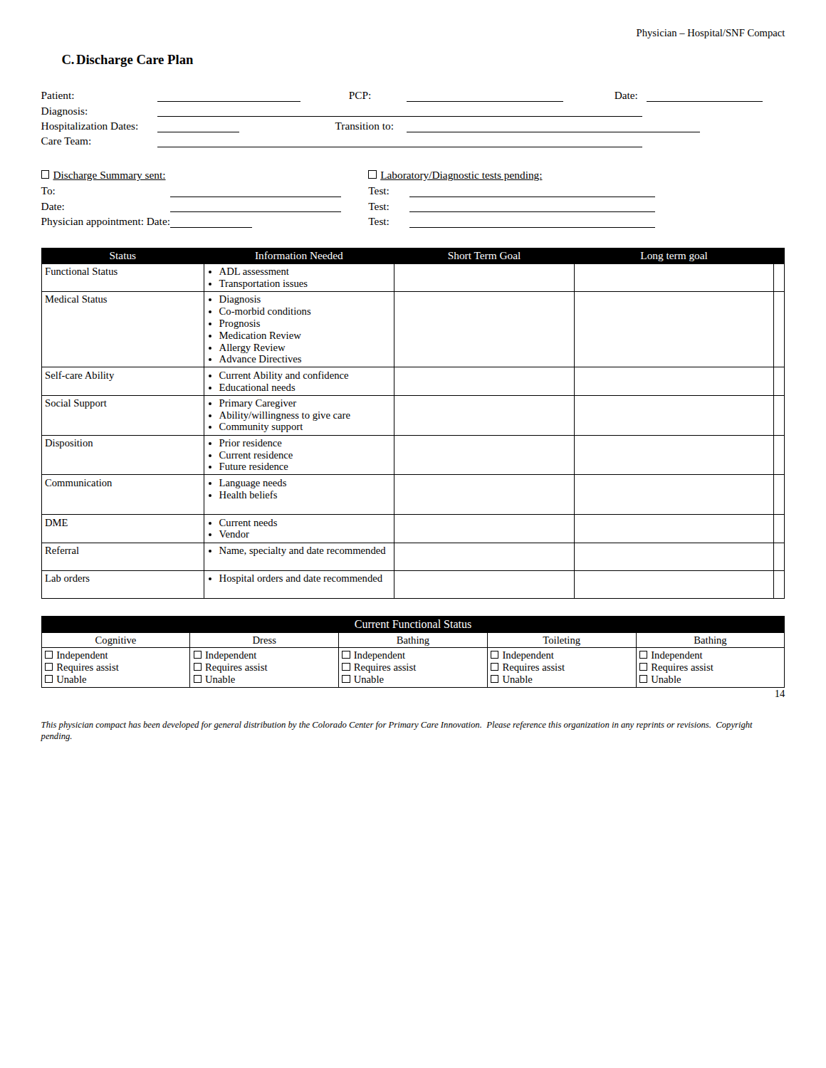Physician – Hospital/SNF Compact
C. Discharge Care Plan
| Patient: | | PCP: | | Date: | |
| Diagnosis: | |
| Hospitalization Dates: | | Transition to: | |
| Care Team: | |
| / Discharge Summary sent: / / To: / / / Date: / / / Physician appointment: Date: / / | / Laboratory/Diagnostic tests pending: / / Test: / / / Test: / / / Test: / / |
| Status | Information Needed | Short Term Goal | Long term goal | |
| --- | --- | --- | --- | --- |
| Functional Status | ADL assessment Transportation issues | | | |
| Medical Status | Diagnosis Co-morbid conditions Prognosis Medication Review Allergy Review Advance Directives | | | |
| Self-care Ability | Current Ability and confidence Educational needs | | | |
| Social Support | Primary Caregiver Ability/willingness to give care Community support | | | |
| Disposition | Prior residence Current residence Future residence | | | |
| Communication | Language needs Health beliefs | | | |
| DME | Current needs Vendor | | | |
| Referral | Name, specialty and date recommended | | | |
| Lab orders | Hospital orders and date recommended | | | |
| Current Functional Status |
| --- |
| Cognitive | Dress | Bathing | Toileting | Bathing |
| Independent Requires assist Unable | Independent Requires assist Unable | Independent Requires assist Unable | Independent Requires assist Unable | Independent Requires assist Unable |
14
This physician compact has been developed for general distribution by the Colorado Center for Primary Care Innovation. Please reference this organization in any reprints or revisions. Copyright pending.